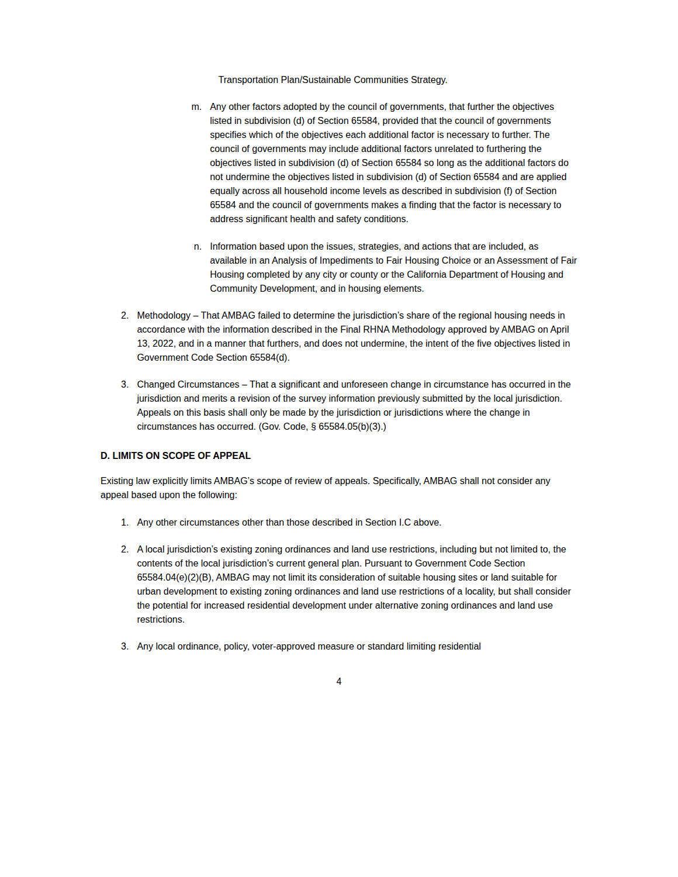Transportation Plan/Sustainable Communities Strategy.
Any other factors adopted by the council of governments, that further the objectives listed in subdivision (d) of Section 65584, provided that the council of governments specifies which of the objectives each additional factor is necessary to further. The council of governments may include additional factors unrelated to furthering the objectives listed in subdivision (d) of Section 65584 so long as the additional factors do not undermine the objectives listed in subdivision (d) of Section 65584 and are applied equally across all household income levels as described in subdivision (f) of Section 65584 and the council of governments makes a finding that the factor is necessary to address significant health and safety conditions.
Information based upon the issues, strategies, and actions that are included, as available in an Analysis of Impediments to Fair Housing Choice or an Assessment of Fair Housing completed by any city or county or the California Department of Housing and Community Development, and in housing elements.
Methodology – That AMBAG failed to determine the jurisdiction’s share of the regional housing needs in accordance with the information described in the Final RHNA Methodology approved by AMBAG on April 13, 2022, and in a manner that furthers, and does not undermine, the intent of the five objectives listed in Government Code Section 65584(d).
Changed Circumstances – That a significant and unforeseen change in circumstance has occurred in the jurisdiction and merits a revision of the survey information previously submitted by the local jurisdiction. Appeals on this basis shall only be made by the jurisdiction or jurisdictions where the change in circumstances has occurred. (Gov. Code, § 65584.05(b)(3).)
D. LIMITS ON SCOPE OF APPEAL
Existing law explicitly limits AMBAG’s scope of review of appeals. Specifically, AMBAG shall not consider any appeal based upon the following:
Any other circumstances other than those described in Section I.C above.
A local jurisdiction’s existing zoning ordinances and land use restrictions, including but not limited to, the contents of the local jurisdiction’s current general plan. Pursuant to Government Code Section 65584.04(e)(2)(B), AMBAG may not limit its consideration of suitable housing sites or land suitable for urban development to existing zoning ordinances and land use restrictions of a locality, but shall consider the potential for increased residential development under alternative zoning ordinances and land use restrictions.
Any local ordinance, policy, voter-approved measure or standard limiting residential
4